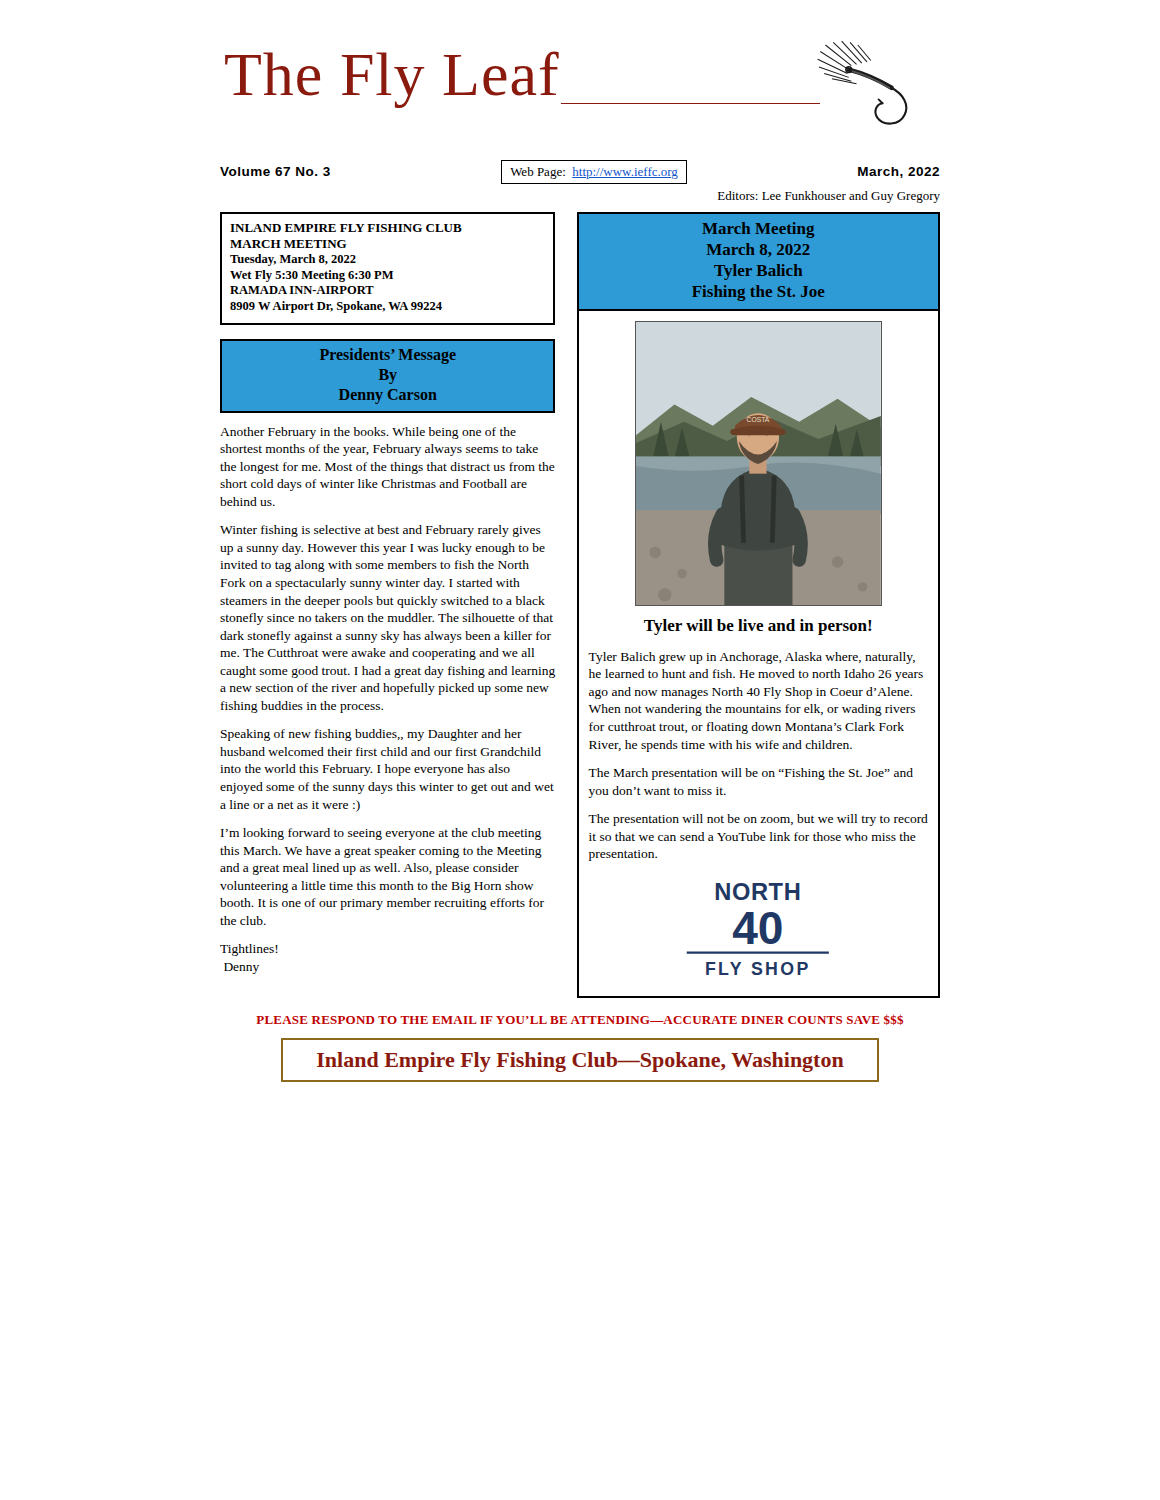The Fly Leaf
Volume 67 No. 3
Web Page: http://www.ieffc.org
March, 2022
Editors: Lee Funkhouser and Guy Gregory
INLAND EMPIRE FLY FISHING CLUB
MARCH MEETING
Tuesday, March 8, 2022
Wet Fly 5:30 Meeting 6:30 PM
RAMADA INN-AIRPORT
8909 W Airport Dr, Spokane, WA 99224
Presidents’ Message
By
Denny Carson
Another February in the books. While being one of the shortest months of the year, February always seems to take the longest for me. Most of the things that distract us from the short cold days of winter like Christmas and Football are behind us.
Winter fishing is selective at best and February rarely gives up a sunny day. However this year I was lucky enough to be invited to tag along with some members to fish the North Fork on a spectacularly sunny winter day. I started with steamers in the deeper pools but quickly switched to a black stonefly since no takers on the muddler. The silhouette of that dark stonefly against a sunny sky has always been a killer for me. The Cutthroat were awake and cooperating and we all caught some good trout. I had a great day fishing and learning a new section of the river and hopefully picked up some new fishing buddies in the process.
Speaking of new fishing buddies,, my Daughter and her husband welcomed their first child and our first Grandchild into the world this February. I hope everyone has also enjoyed some of the sunny days this winter to get out and wet a line or a net as it were :)
I’m looking forward to seeing everyone at the club meeting this March. We have a great speaker coming to the Meeting and a great meal lined up as well. Also, please consider volunteering a little time this month to the Big Horn show booth. It is one of our primary member recruiting efforts for the club.
Tightlines!
Denny
March Meeting
March 8, 2022
Tyler Balich
Fishing the St. Joe
COSTA
Tyler will be live and in person!
Tyler Balich grew up in Anchorage, Alaska where, naturally, he learned to hunt and fish. He moved to north Idaho 26 years ago and now manages North 40 Fly Shop in Coeur d’Alene. When not wandering the mountains for elk, or wading rivers for cutthroat trout, or floating down Montana’s Clark Fork River, he spends time with his wife and children.
The March presentation will be on “Fishing the St. Joe” and you don’t want to miss it.
The presentation will not be on zoom, but we will try to record it so that we can send a YouTube link for those who miss the presentation.
NORTH 40 FLY SHOP
PLEASE RESPOND TO THE EMAIL IF YOU’LL BE ATTENDING—ACCURATE DINER COUNTS SAVE $$$
Inland Empire Fly Fishing Club—Spokane, Washington